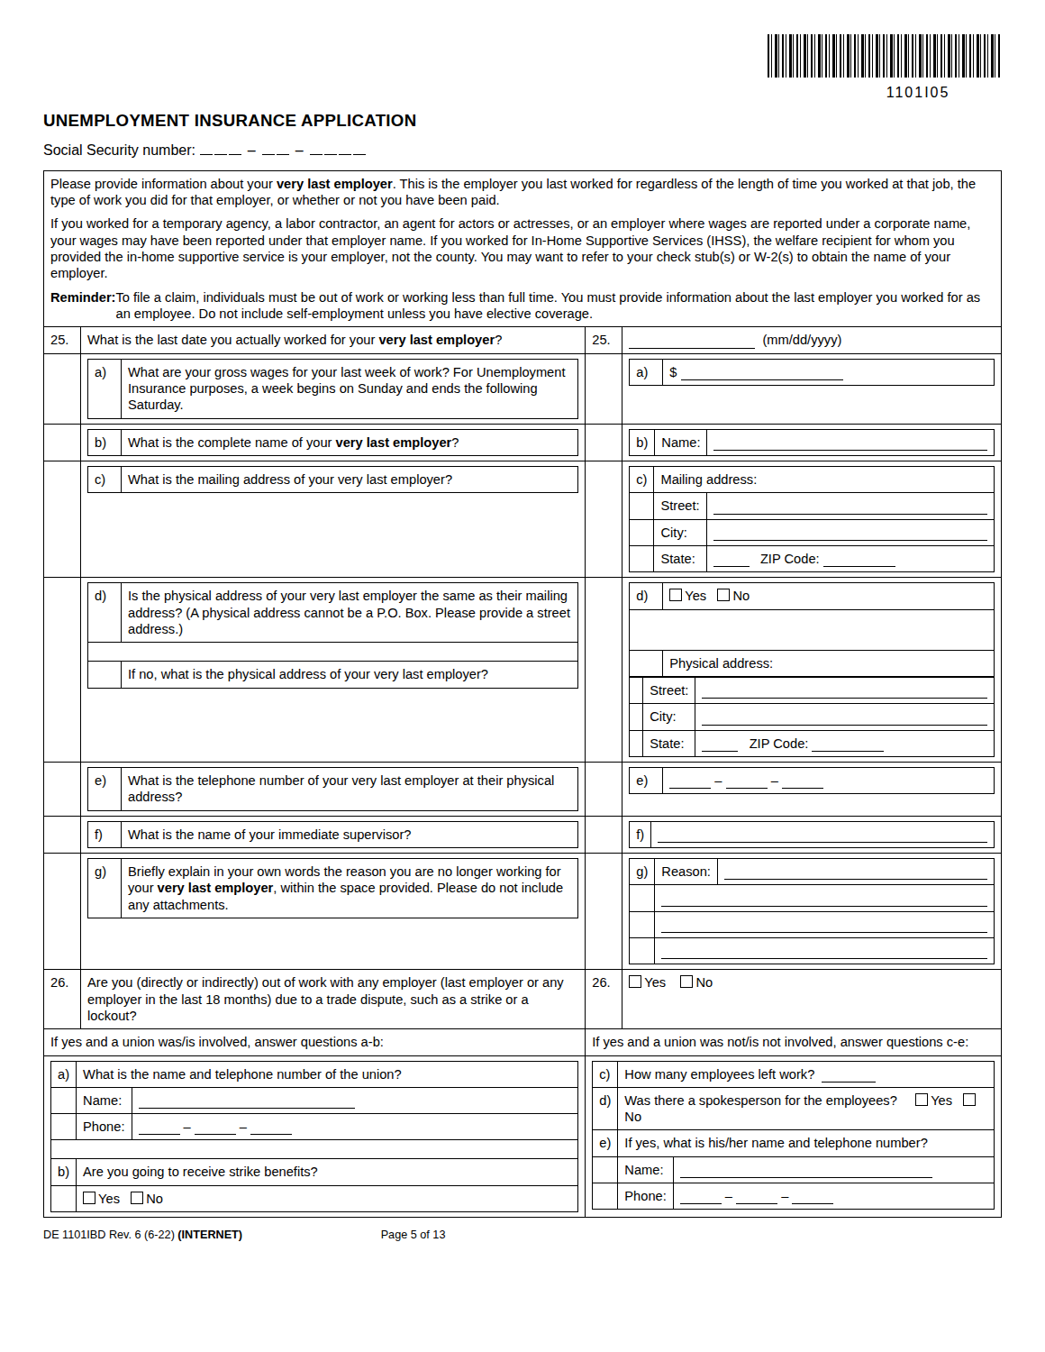1101I05
UNEMPLOYMENT INSURANCE APPLICATION
Social Security number: – –
| Please provide information about your very last employer . This is the employer you last worked for regardless of the length of time you worked at that job, the type of work you did for that employer, or whether or not you have been paid. If you worked for a temporary agency, a labor contractor, an agent for actors or actresses, or an employer where wages are reported under a corporate name, your wages may have been reported under that employer name. If you worked for In-Home Supportive Services (IHSS), the welfare recipient for whom you provided the in-home supportive service is your employer, not the county. You may want to refer to your check stub(s) or W-2(s) to obtain the name of your employer. Reminder: To file a claim, individuals must be out of work or working less than full time. You must provide information about the last employer you worked for as an employee. Do not include self-employment unless you have elective coverage. |
| 25. | What is the last date you actually worked for your very last employer ? | 25. | (mm/dd/yyyy) |
| | / a) / What are your gross wages for your last week of work? For Unemployment Insurance purposes, a week begins on Sunday and ends the following Saturday. / | | / a) / $ / |
| | / b) / What is the complete name of your very last employer ? / | | / b) / Name: / / |
| | / c) / What is the mailing address of your very last employer? / | | / c) / Mailing address: / / / Street: / / / / City: / / / / State: / ZIP Code: / |
| | / d) / Is the physical address of your very last employer the same as their mailing address? (A physical address cannot be a P.O. Box. Please provide a street address.) / / / If no, what is the physical address of your very last employer? / | | / d) / Yes No / / / Physical address: / / / Street: / / / / City: / / / / State: / ZIP Code: / |
| | / e) / What is the telephone number of your very last employer at their physical address? / | | / e) / – – / |
| | / f) / What is the name of your immediate supervisor? / | | / f) / / |
| | / g) / Briefly explain in your own words the reason you are no longer working for your very last employer , within the space provided. Please do not include any attachments. / | | / g) / Reason: / / |
| 26. | Are you (directly or indirectly) out of work with any employer (last employer or any employer in the last 18 months) due to a trade dispute, such as a strike or a lockout? | 26. | Yes No |
| If yes and a union was/is involved, answer questions a-b: | If yes and a union was not/is not involved, answer questions c-e: |
| / a) / What is the name and telephone number of the union? / / / Name: / / / / Phone: / – – / / b) / Are you going to receive strike benefits? / / / Yes No / | / c) / How many employees left work? / / d) / Was there a spokesperson for the employees? Yes No / / e) / If yes, what is his/her name and telephone number? / / / Name: / / / / Phone: / – – / |
DE 1101IBD Rev. 6 (6-22) (INTERNET) Page 5 of 13